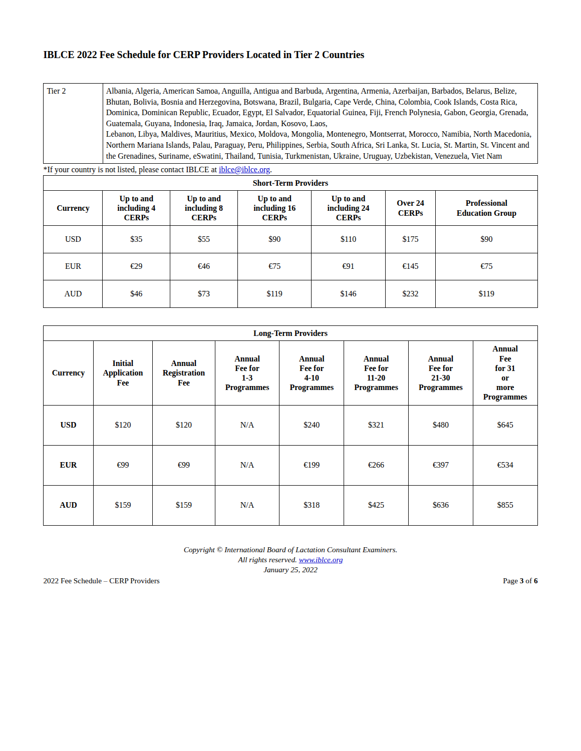IBLCE 2022 Fee Schedule for CERP Providers Located in Tier 2 Countries
| Tier 2 | Albania, Algeria, American Samoa, Anguilla, Antigua and Barbuda, Argentina, Armenia, Azerbaijan, Barbados, Belarus, Belize, Bhutan, Bolivia, Bosnia and Herzegovina, Botswana, Brazil, Bulgaria, Cape Verde, China, Colombia, Cook Islands, Costa Rica, Dominica, Dominican Republic, Ecuador, Egypt, El Salvador, Equatorial Guinea, Fiji, French Polynesia, Gabon, Georgia, Grenada, Guatemala, Guyana, Indonesia, Iraq, Jamaica, Jordan, Kosovo, Laos, Lebanon, Libya, Maldives, Mauritius, Mexico, Moldova, Mongolia, Montenegro, Montserrat, Morocco, Namibia, North Macedonia, Northern Mariana Islands, Palau, Paraguay, Peru, Philippines, Serbia, South Africa, Sri Lanka, St. Lucia, St. Martin, St. Vincent and the Grenadines, Suriname, eSwatini, Thailand, Tunisia, Turkmenistan, Ukraine, Uruguay, Uzbekistan, Venezuela, Viet Nam |
*If your country is not listed, please contact IBLCE at iblce@iblce.org.
| Short-Term Providers |
| --- |
| Currency | Up to and including 4 CERPs | Up to and including 8 CERPs | Up to and including 16 CERPs | Up to and including 24 CERPs | Over 24 CERPs | Professional Education Group |
| USD | $35 | $55 | $90 | $110 | $175 | $90 |
| EUR | €29 | €46 | €75 | €91 | €145 | €75 |
| AUD | $46 | $73 | $119 | $146 | $232 | $119 |
| Long-Term Providers |
| --- |
| Currency | Initial Application Fee | Annual Registration Fee | Annual Fee for 1-3 Programmes | Annual Fee for 4-10 Programmes | Annual Fee for 11-20 Programmes | Annual Fee for 21-30 Programmes | Annual Fee for 31 or more Programmes |
| USD | $120 | $120 | N/A | $240 | $321 | $480 | $645 |
| EUR | €99 | €99 | N/A | €199 | €266 | €397 | €534 |
| AUD | $159 | $159 | N/A | $318 | $425 | $636 | $855 |
Copyright © International Board of Lactation Consultant Examiners.
All rights reserved. www.iblce.org
January 25, 2022
2022 Fee Schedule – CERP Providers Page 3 of 6